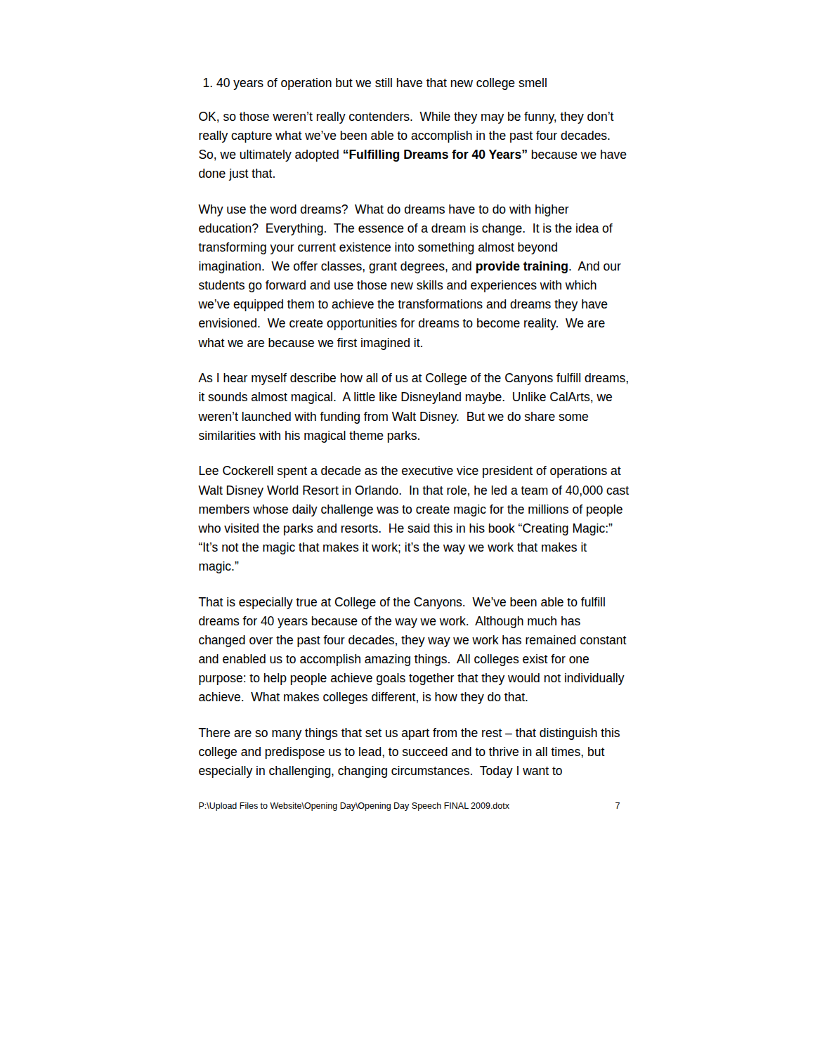40 years of operation but we still have that new college smell
OK, so those weren’t really contenders. While they may be funny, they don’t really capture what we’ve been able to accomplish in the past four decades. So, we ultimately adopted “Fulfilling Dreams for 40 Years” because we have done just that.
Why use the word dreams? What do dreams have to do with higher education? Everything. The essence of a dream is change. It is the idea of transforming your current existence into something almost beyond imagination. We offer classes, grant degrees, and provide training. And our students go forward and use those new skills and experiences with which we’ve equipped them to achieve the transformations and dreams they have envisioned. We create opportunities for dreams to become reality. We are what we are because we first imagined it.
As I hear myself describe how all of us at College of the Canyons fulfill dreams, it sounds almost magical. A little like Disneyland maybe. Unlike CalArts, we weren’t launched with funding from Walt Disney. But we do share some similarities with his magical theme parks.
Lee Cockerell spent a decade as the executive vice president of operations at Walt Disney World Resort in Orlando. In that role, he led a team of 40,000 cast members whose daily challenge was to create magic for the millions of people who visited the parks and resorts. He said this in his book “Creating Magic:” “It’s not the magic that makes it work; it’s the way we work that makes it magic.”
That is especially true at College of the Canyons. We’ve been able to fulfill dreams for 40 years because of the way we work. Although much has changed over the past four decades, they way we work has remained constant and enabled us to accomplish amazing things. All colleges exist for one purpose: to help people achieve goals together that they would not individually achieve. What makes colleges different, is how they do that.
There are so many things that set us apart from the rest – that distinguish this college and predispose us to lead, to succeed and to thrive in all times, but especially in challenging, changing circumstances. Today I want to
P:\Upload Files to Website\Opening Day\Opening Day Speech FINAL 2009.dotx 7